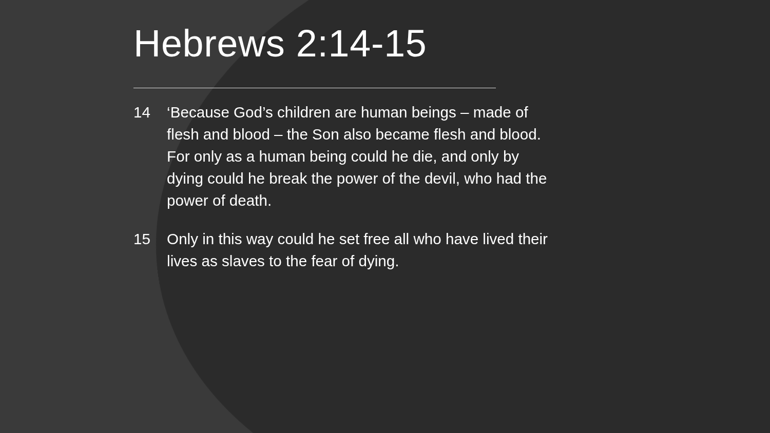Hebrews 2:14-15
14 ‘Because God’s children are human beings – made of flesh and blood – the Son also became flesh and blood. For only as a human being could he die, and only by dying could he break the power of the devil, who had the power of death.
15 Only in this way could he set free all who have lived their lives as slaves to the fear of dying.